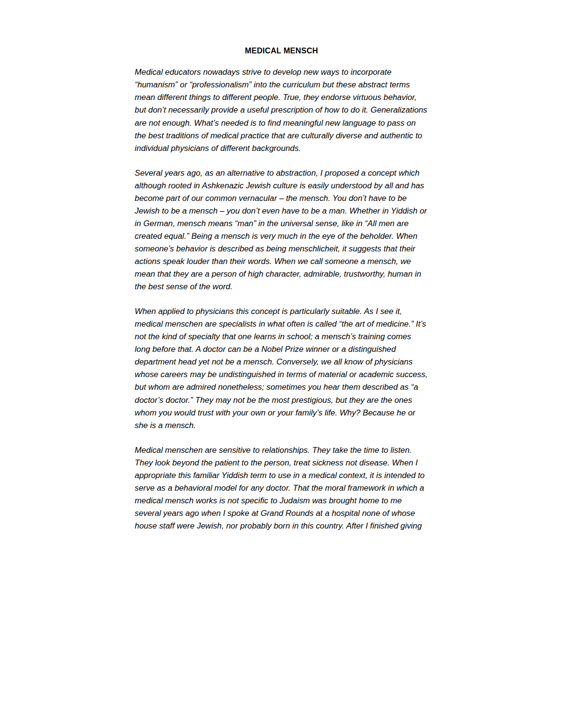MEDICAL MENSCH
Medical educators nowadays strive to develop new ways to incorporate “humanism” or “professionalism” into the curriculum but these abstract terms mean different things to different people. True, they endorse virtuous behavior, but don’t necessarily provide a useful prescription of how to do it. Generalizations are not enough. What’s needed is to find meaningful new language to pass on the best traditions of medical practice that are culturally diverse and authentic to individual physicians of different backgrounds.
Several years ago, as an alternative to abstraction, I proposed a concept which although rooted in Ashkenazic Jewish culture is easily understood by all and has become part of our common vernacular – the mensch. You don’t have to be Jewish to be a mensch – you don’t even have to be a man. Whether in Yiddish or in German, mensch means “man” in the universal sense, like in “All men are created equal.” Being a mensch is very much in the eye of the beholder. When someone’s behavior is described as being menschlicheit, it suggests that their actions speak louder than their words. When we call someone a mensch, we mean that they are a person of high character, admirable, trustworthy, human in the best sense of the word.
When applied to physicians this concept is particularly suitable. As I see it, medical menschen are specialists in what often is called “the art of medicine.” It’s not the kind of specialty that one learns in school; a mensch’s training comes long before that. A doctor can be a Nobel Prize winner or a distinguished department head yet not be a mensch. Conversely, we all know of physicians whose careers may be undistinguished in terms of material or academic success, but whom are admired nonetheless; sometimes you hear them described as “a doctor’s doctor.” They may not be the most prestigious, but they are the ones whom you would trust with your own or your family’s life. Why? Because he or she is a mensch.
Medical menschen are sensitive to relationships. They take the time to listen. They look beyond the patient to the person, treat sickness not disease. When I appropriate this familiar Yiddish term to use in a medical context, it is intended to serve as a behavioral model for any doctor. That the moral framework in which a medical mensch works is not specific to Judaism was brought home to me several years ago when I spoke at Grand Rounds at a hospital none of whose house staff were Jewish, nor probably born in this country. After I finished giving